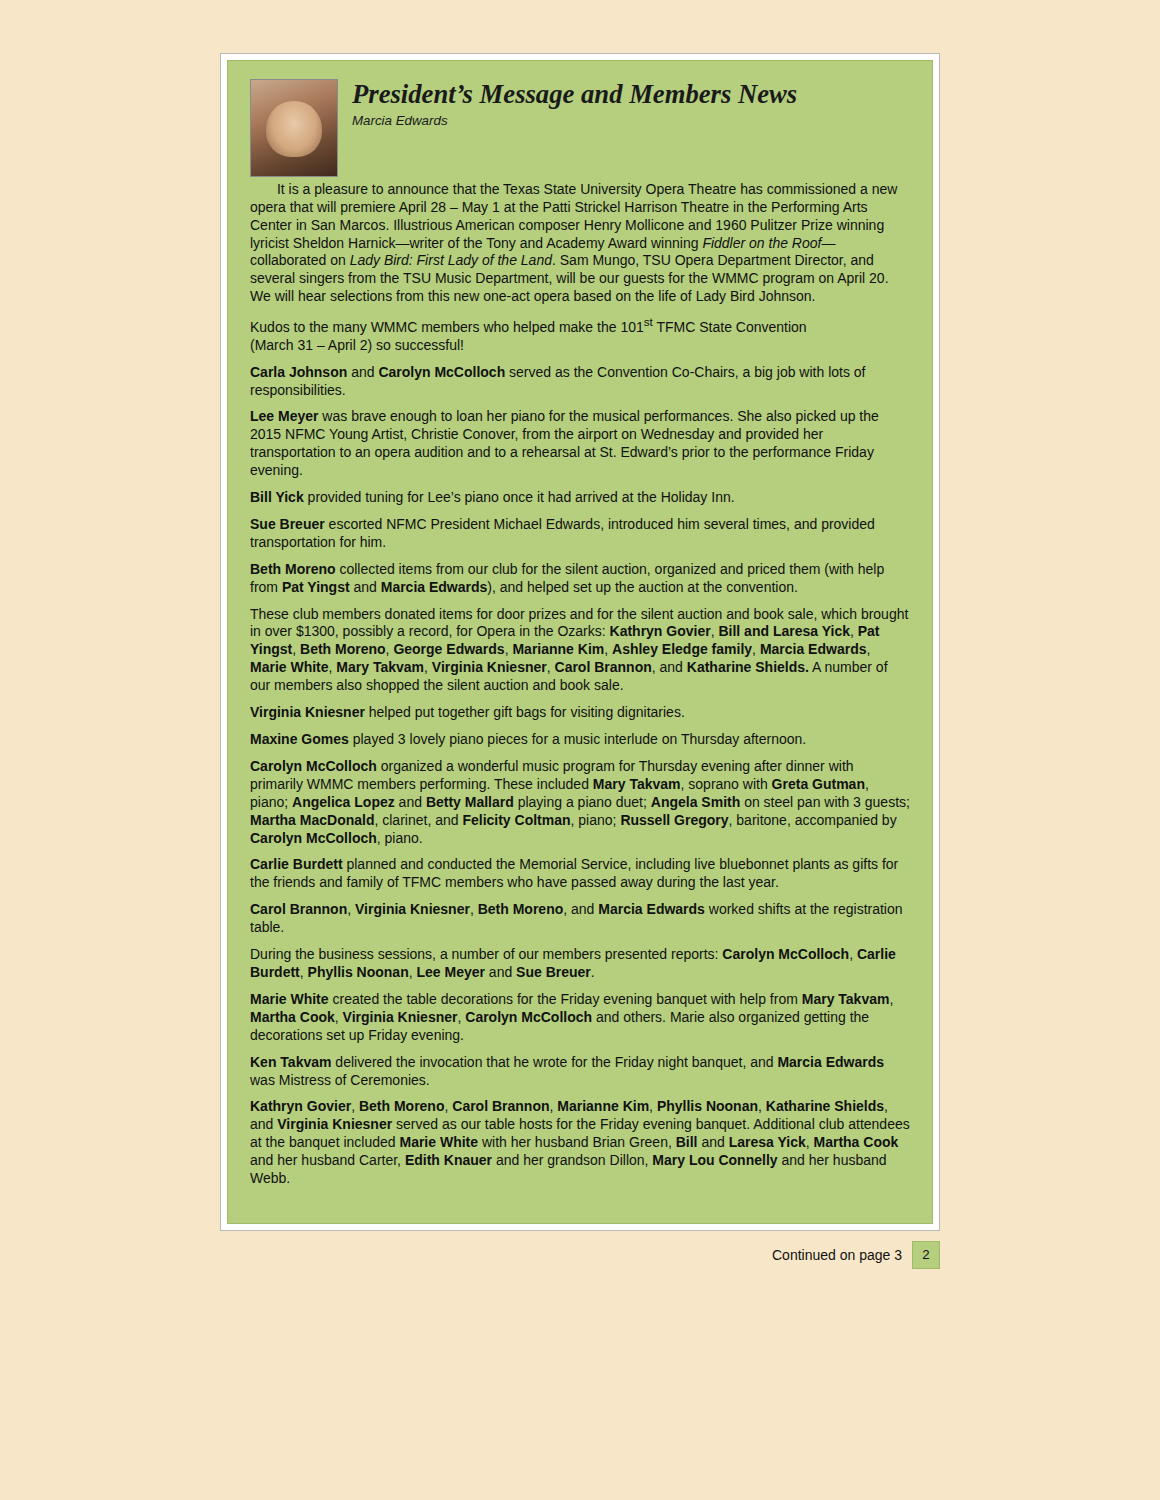President’s Message and Members News
Marcia Edwards
It is a pleasure to announce that the Texas State University Opera Theatre has commissioned a new opera that will premiere April 28 – May 1 at the Patti Strickel Harrison Theatre in the Performing Arts Center in San Marcos. Illustrious American composer Henry Mollicone and 1960 Pulitzer Prize winning lyricist Sheldon Harnick—writer of the Tony and Academy Award winning Fiddler on the Roof—collaborated on Lady Bird: First Lady of the Land. Sam Mungo, TSU Opera Department Director, and several singers from the TSU Music Department, will be our guests for the WMMC program on April 20. We will hear selections from this new one-act opera based on the life of Lady Bird Johnson.
Kudos to the many WMMC members who helped make the 101st TFMC State Convention
(March 31 – April 2) so successful!
Carla Johnson and Carolyn McColloch served as the Convention Co-Chairs, a big job with lots of responsibilities.
Lee Meyer was brave enough to loan her piano for the musical performances. She also picked up the 2015 NFMC Young Artist, Christie Conover, from the airport on Wednesday and provided her transportation to an opera audition and to a rehearsal at St. Edward’s prior to the performance Friday evening.
Bill Yick provided tuning for Lee’s piano once it had arrived at the Holiday Inn.
Sue Breuer escorted NFMC President Michael Edwards, introduced him several times, and provided transportation for him.
Beth Moreno collected items from our club for the silent auction, organized and priced them (with help from Pat Yingst and Marcia Edwards), and helped set up the auction at the convention.
These club members donated items for door prizes and for the silent auction and book sale, which brought in over $1300, possibly a record, for Opera in the Ozarks: Kathryn Govier, Bill and Laresa Yick, Pat Yingst, Beth Moreno, George Edwards, Marianne Kim, Ashley Eledge family, Marcia Edwards, Marie White, Mary Takvam, Virginia Kniesner, Carol Brannon, and Katharine Shields. A number of our members also shopped the silent auction and book sale.
Virginia Kniesner helped put together gift bags for visiting dignitaries.
Maxine Gomes played 3 lovely piano pieces for a music interlude on Thursday afternoon.
Carolyn McColloch organized a wonderful music program for Thursday evening after dinner with primarily WMMC members performing. These included Mary Takvam, soprano with Greta Gutman, piano; Angelica Lopez and Betty Mallard playing a piano duet; Angela Smith on steel pan with 3 guests; Martha MacDonald, clarinet, and Felicity Coltman, piano; Russell Gregory, baritone, accompanied by Carolyn McColloch, piano.
Carlie Burdett planned and conducted the Memorial Service, including live bluebonnet plants as gifts for the friends and family of TFMC members who have passed away during the last year.
Carol Brannon, Virginia Kniesner, Beth Moreno, and Marcia Edwards worked shifts at the registration table.
During the business sessions, a number of our members presented reports: Carolyn McColloch, Carlie Burdett, Phyllis Noonan, Lee Meyer and Sue Breuer.
Marie White created the table decorations for the Friday evening banquet with help from Mary Takvam, Martha Cook, Virginia Kniesner, Carolyn McColloch and others. Marie also organized getting the decorations set up Friday evening.
Ken Takvam delivered the invocation that he wrote for the Friday night banquet, and Marcia Edwards was Mistress of Ceremonies.
Kathryn Govier, Beth Moreno, Carol Brannon, Marianne Kim, Phyllis Noonan, Katharine Shields, and Virginia Kniesner served as our table hosts for the Friday evening banquet. Additional club attendees at the banquet included Marie White with her husband Brian Green, Bill and Laresa Yick, Martha Cook and her husband Carter, Edith Knauer and her grandson Dillon, Mary Lou Connelly and her husband Webb.
Continued on page 3 2